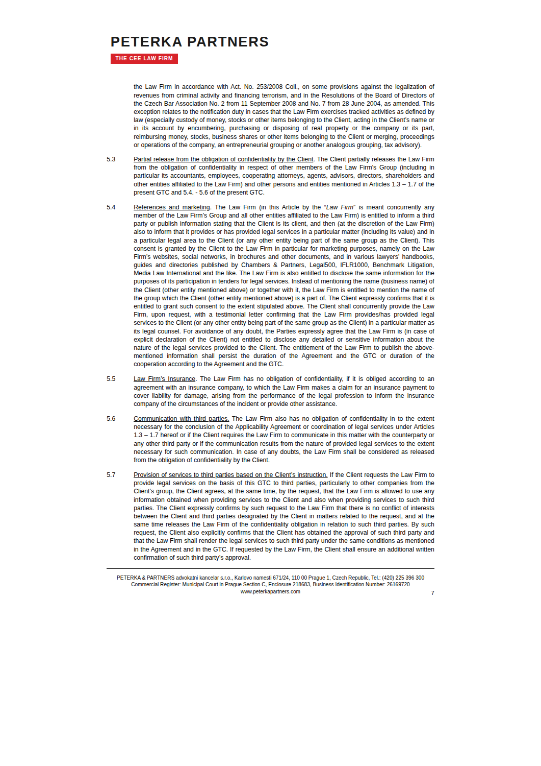PETERKA PARTNERS
THE CEE LAW FIRM
the Law Firm in accordance with Act. No. 253/2008 Coll., on some provisions against the legalization of revenues from criminal activity and financing terrorism, and in the Resolutions of the Board of Directors of the Czech Bar Association No. 2 from 11 September 2008 and No. 7 from 28 June 2004, as amended. This exception relates to the notification duty in cases that the Law Firm exercises tracked activities as defined by law (especially custody of money, stocks or other items belonging to the Client, acting in the Client’s name or in its account by encumbering, purchasing or disposing of real property or the company or its part, reimbursing money, stocks, business shares or other items belonging to the Client or merging, proceedings or operations of the company, an entrepreneurial grouping or another analogous grouping, tax advisory).
5.3
Partial release from the obligation of confidentiality by the Client. The Client partially releases the Law Firm from the obligation of confidentiality in respect of other members of the Law Firm’s Group (including in particular its accountants, employees, cooperating attorneys, agents, advisors, directors, shareholders and other entities affiliated to the Law Firm) and other persons and entities mentioned in Articles 1.3 – 1.7 of the present GTC and 5.4. - 5.6 of the present GTC.
5.4
References and marketing. The Law Firm (in this Article by the “Law Firm” is meant concurrently any member of the Law Firm’s Group and all other entities affiliated to the Law Firm) is entitled to inform a third party or publish information stating that the Client is its client, and then (at the discretion of the Law Firm) also to inform that it provides or has provided legal services in a particular matter (including its value) and in a particular legal area to the Client (or any other entity being part of the same group as the Client). This consent is granted by the Client to the Law Firm in particular for marketing purposes, namely on the Law Firm’s websites, social networks, in brochures and other documents, and in various lawyers’ handbooks, guides and directories published by Chambers & Partners, Legal500, IFLR1000, Benchmark Litigation, Media Law International and the like. The Law Firm is also entitled to disclose the same information for the purposes of its participation in tenders for legal services. Instead of mentioning the name (business name) of the Client (other entity mentioned above) or together with it, the Law Firm is entitled to mention the name of the group which the Client (other entity mentioned above) is a part of. The Client expressly confirms that it is entitled to grant such consent to the extent stipulated above. The Client shall concurrently provide the Law Firm, upon request, with a testimonial letter confirming that the Law Firm provides/has provided legal services to the Client (or any other entity being part of the same group as the Client) in a particular matter as its legal counsel. For avoidance of any doubt, the Parties expressly agree that the Law Firm is (in case of explicit declaration of the Client) not entitled to disclose any detailed or sensitive information about the nature of the legal services provided to the Client. The entitlement of the Law Firm to publish the above-mentioned information shall persist the duration of the Agreement and the GTC or duration of the cooperation according to the Agreement and the GTC.
5.5
Law Firm’s Insurance. The Law Firm has no obligation of confidentiality, if it is obliged according to an agreement with an insurance company, to which the Law Firm makes a claim for an insurance payment to cover liability for damage, arising from the performance of the legal profession to inform the insurance company of the circumstances of the incident or provide other assistance.
5.6
Communication with third parties. The Law Firm also has no obligation of confidentiality in to the extent necessary for the conclusion of the Applicability Agreement or coordination of legal services under Articles 1.3 – 1.7 hereof or if the Client requires the Law Firm to communicate in this matter with the counterparty or any other third party or if the communication results from the nature of provided legal services to the extent necessary for such communication. In case of any doubts, the Law Firm shall be considered as released from the obligation of confidentiality by the Client.
5.7
Provision of services to third parties based on the Client’s instruction. If the Client requests the Law Firm to provide legal services on the basis of this GTC to third parties, particularly to other companies from the Client’s group, the Client agrees, at the same time, by the request, that the Law Firm is allowed to use any information obtained when providing services to the Client and also when providing services to such third parties. The Client expressly confirms by such request to the Law Firm that there is no conflict of interests between the Client and third parties designated by the Client in matters related to the request, and at the same time releases the Law Firm of the confidentiality obligation in relation to such third parties. By such request, the Client also explicitly confirms that the Client has obtained the approval of such third party and that the Law Firm shall render the legal services to such third party under the same conditions as mentioned in the Agreement and in the GTC. If requested by the Law Firm, the Client shall ensure an additional written confirmation of such third party’s approval.
PETERKA & PARTNERS advokatni kancelar s.r.o., Karlovo namesti 671/24, 110 00 Prague 1, Czech Republic, Tel.: (420) 225 396 300 Commercial Register: Municipal Court in Prague Section C, Enclosure 218683, Business Identification Number: 26169720 www.peterkapartners.com 7